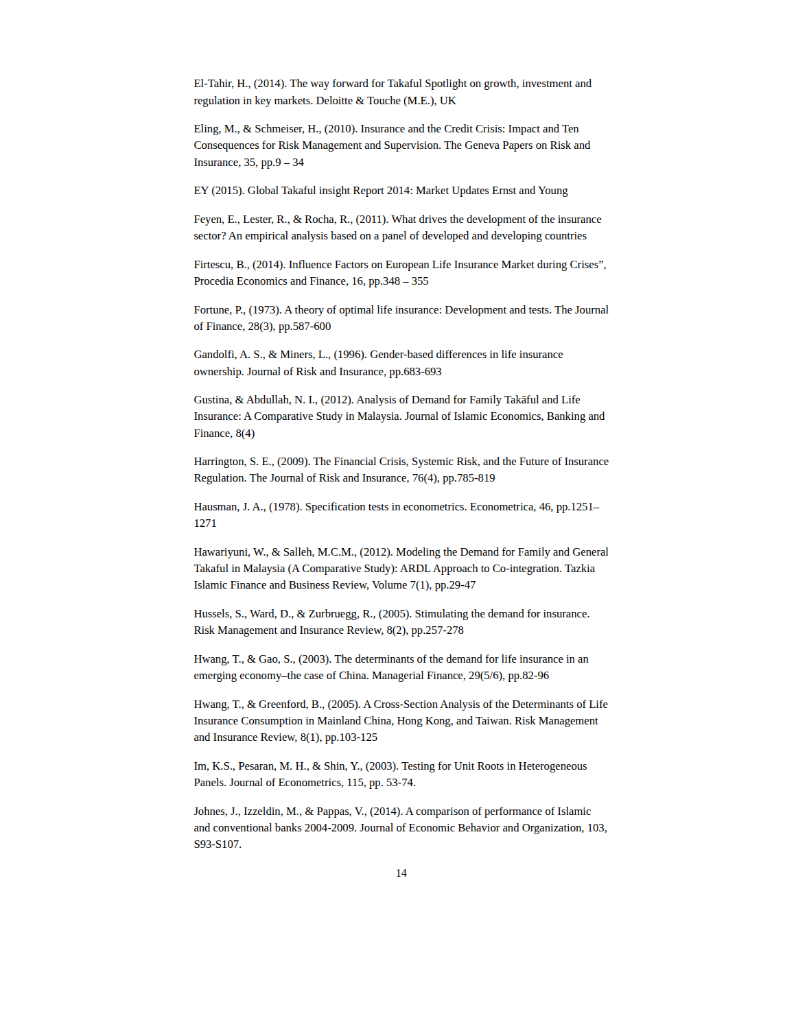El-Tahir, H., (2014). The way forward for Takaful Spotlight on growth, investment and regulation in key markets. Deloitte & Touche (M.E.), UK
Eling, M., & Schmeiser, H., (2010). Insurance and the Credit Crisis: Impact and Ten Consequences for Risk Management and Supervision. The Geneva Papers on Risk and Insurance, 35, pp.9 – 34
EY (2015). Global Takaful insight Report 2014: Market Updates Ernst and Young
Feyen, E., Lester, R., & Rocha, R., (2011). What drives the development of the insurance sector? An empirical analysis based on a panel of developed and developing countries
Firtescu, B., (2014). Influence Factors on European Life Insurance Market during Crises”, Procedia Economics and Finance, 16, pp.348 – 355
Fortune, P., (1973). A theory of optimal life insurance: Development and tests. The Journal of Finance, 28(3), pp.587-600
Gandolfi, A. S., & Miners, L., (1996). Gender-based differences in life insurance ownership. Journal of Risk and Insurance, pp.683-693
Gustina, & Abdullah, N. I., (2012). Analysis of Demand for Family Takāful and Life Insurance: A Comparative Study in Malaysia. Journal of Islamic Economics, Banking and Finance, 8(4)
Harrington, S. E., (2009). The Financial Crisis, Systemic Risk, and the Future of Insurance Regulation. The Journal of Risk and Insurance, 76(4), pp.785-819
Hausman, J. A., (1978). Specification tests in econometrics. Econometrica, 46, pp.1251–1271
Hawariyuni, W., & Salleh, M.C.M., (2012). Modeling the Demand for Family and General Takaful in Malaysia (A Comparative Study): ARDL Approach to Co-integration. Tazkia Islamic Finance and Business Review, Volume 7(1), pp.29-47
Hussels, S., Ward, D., & Zurbruegg, R., (2005). Stimulating the demand for insurance. Risk Management and Insurance Review, 8(2), pp.257-278
Hwang, T., & Gao, S., (2003). The determinants of the demand for life insurance in an emerging economy–the case of China. Managerial Finance, 29(5/6), pp.82-96
Hwang, T., & Greenford, B., (2005). A Cross-Section Analysis of the Determinants of Life Insurance Consumption in Mainland China, Hong Kong, and Taiwan. Risk Management and Insurance Review, 8(1), pp.103-125
Im, K.S., Pesaran, M. H., & Shin, Y., (2003). Testing for Unit Roots in Heterogeneous Panels. Journal of Econometrics, 115, pp. 53-74.
Johnes, J., Izzeldin, M., & Pappas, V., (2014). A comparison of performance of Islamic and conventional banks 2004-2009. Journal of Economic Behavior and Organization, 103, S93-S107.
14